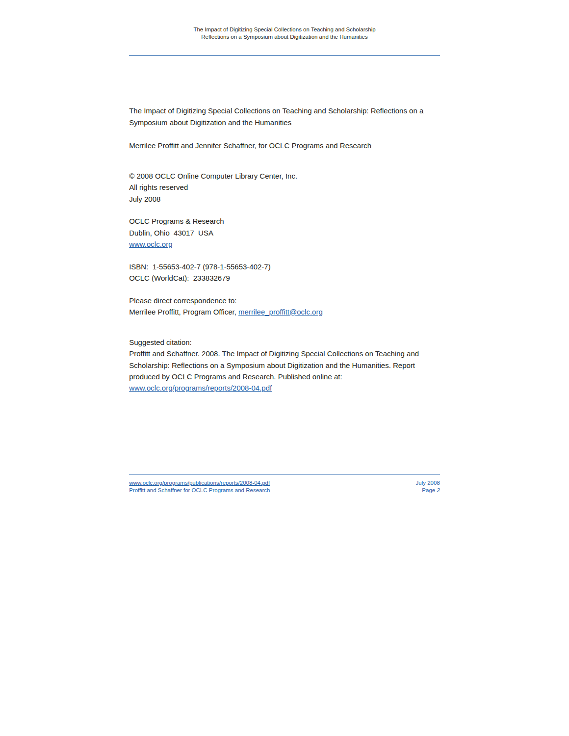The Impact of Digitizing Special Collections on Teaching and Scholarship
Reflections on a Symposium about Digitization and the Humanities
The Impact of Digitizing Special Collections on Teaching and Scholarship: Reflections on a Symposium about Digitization and the Humanities
Merrilee Proffitt and Jennifer Schaffner, for OCLC Programs and Research
© 2008 OCLC Online Computer Library Center, Inc.
All rights reserved
July 2008
OCLC Programs & Research
Dublin, Ohio 43017 USA
www.oclc.org
ISBN: 1-55653-402-7 (978-1-55653-402-7)
OCLC (WorldCat): 233832679
Please direct correspondence to:
Merrilee Proffitt, Program Officer, merrilee_proffitt@oclc.org
Suggested citation:
Proffitt and Schaffner. 2008. The Impact of Digitizing Special Collections on Teaching and Scholarship: Reflections on a Symposium about Digitization and the Humanities. Report produced by OCLC Programs and Research. Published online at: www.oclc.org/programs/reports/2008-04.pdf
www.oclc.org/programs/publications/reports/2008-04.pdf Proffitt and Schaffner for OCLC Programs and Research
July 2008 Page 2